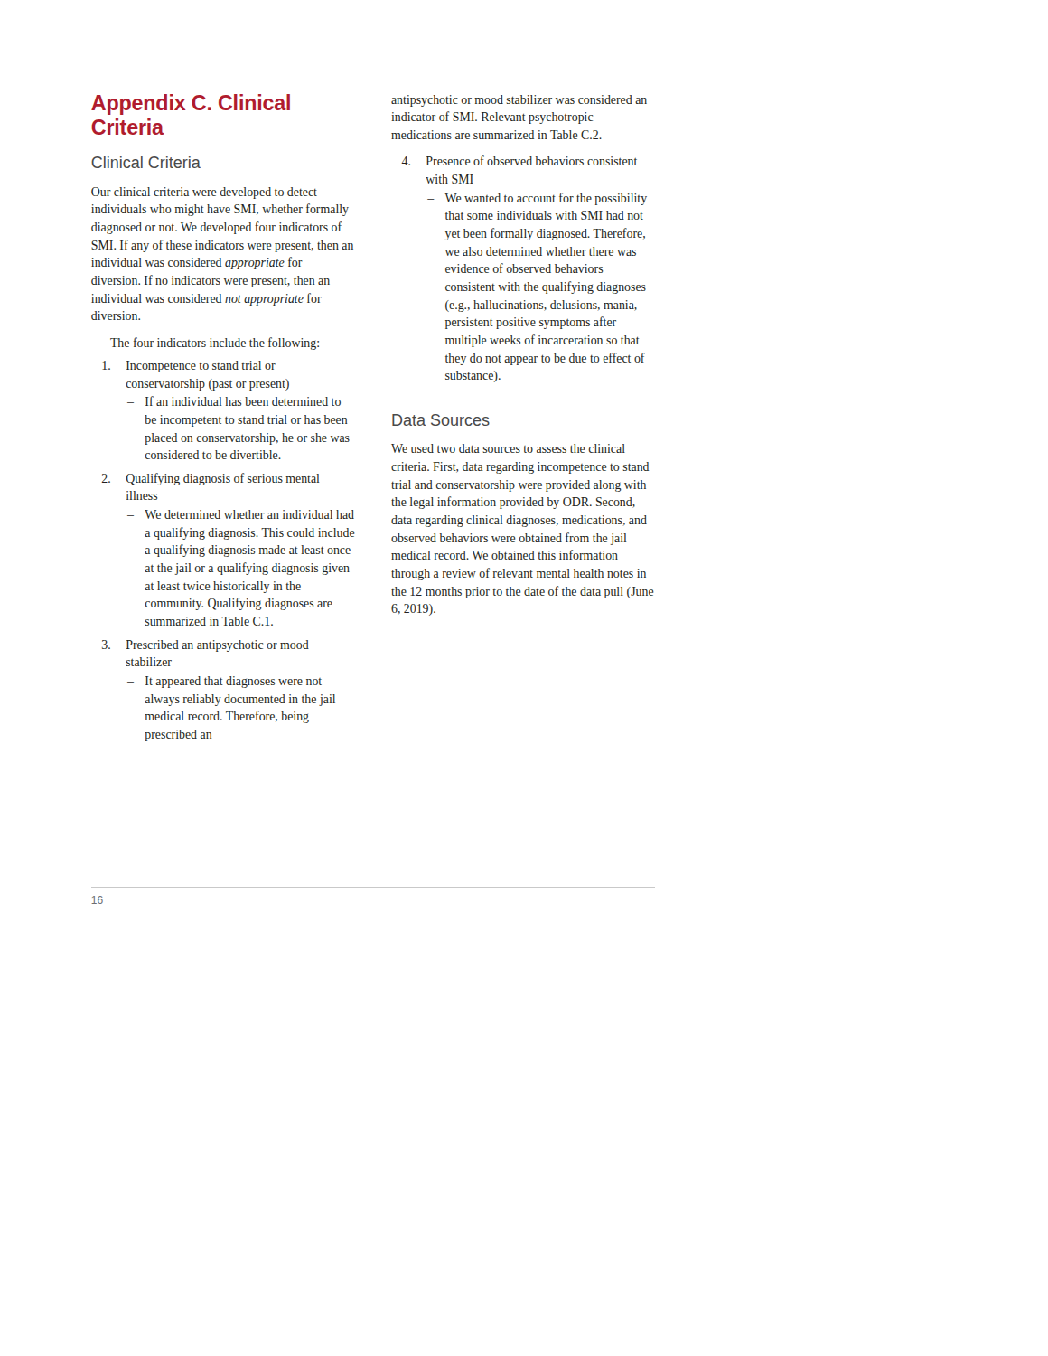Appendix C. Clinical Criteria
Clinical Criteria
Our clinical criteria were developed to detect individuals who might have SMI, whether formally diagnosed or not. We developed four indicators of SMI. If any of these indicators were present, then an individual was considered appropriate for diversion. If no indicators were present, then an individual was considered not appropriate for diversion.
The four indicators include the following:
Incompetence to stand trial or conservatorship (past or present)
If an individual has been determined to be incompetent to stand trial or has been placed on conservatorship, he or she was considered to be divertible.
Qualifying diagnosis of serious mental illness
We determined whether an individual had a qualifying diagnosis. This could include a qualifying diagnosis made at least once at the jail or a qualifying diagnosis given at least twice historically in the community. Qualifying diagnoses are summarized in Table C.1.
Prescribed an antipsychotic or mood stabilizer
It appeared that diagnoses were not always reliably documented in the jail medical record. Therefore, being prescribed an
antipsychotic or mood stabilizer was considered an indicator of SMI. Relevant psychotropic medications are summarized in Table C.2.
Presence of observed behaviors consistent with SMI
We wanted to account for the possibility that some individuals with SMI had not yet been formally diagnosed. Therefore, we also determined whether there was evidence of observed behaviors consistent with the qualifying diagnoses (e.g., hallucinations, delusions, mania, persistent positive symptoms after multiple weeks of incarceration so that they do not appear to be due to effect of substance).
Data Sources
We used two data sources to assess the clinical criteria. First, data regarding incompetence to stand trial and conservatorship were provided along with the legal information provided by ODR. Second, data regarding clinical diagnoses, medications, and observed behaviors were obtained from the jail medical record. We obtained this information through a review of relevant mental health notes in the 12 months prior to the date of the data pull (June 6, 2019).
16